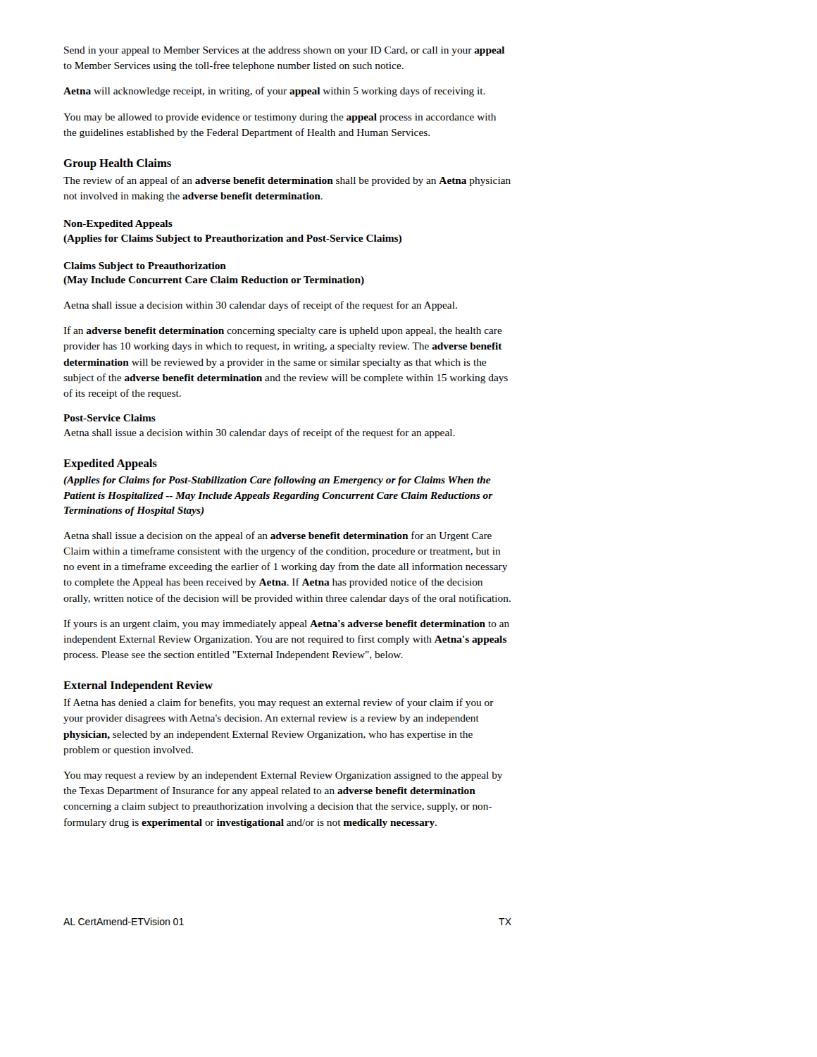Send in your appeal to Member Services at the address shown on your ID Card, or call in your appeal to Member Services using the toll-free telephone number listed on such notice.
Aetna will acknowledge receipt, in writing, of your appeal within 5 working days of receiving it.
You may be allowed to provide evidence or testimony during the appeal process in accordance with the guidelines established by the Federal Department of Health and Human Services.
Group Health Claims
The review of an appeal of an adverse benefit determination shall be provided by an Aetna physician not involved in making the adverse benefit determination.
Non-Expedited Appeals
(Applies for Claims Subject to Preauthorization and Post-Service Claims)
Claims Subject to Preauthorization
(May Include Concurrent Care Claim Reduction or Termination)
Aetna shall issue a decision within 30 calendar days of receipt of the request for an Appeal.
If an adverse benefit determination concerning specialty care is upheld upon appeal, the health care provider has 10 working days in which to request, in writing, a specialty review. The adverse benefit determination will be reviewed by a provider in the same or similar specialty as that which is the subject of the adverse benefit determination and the review will be complete within 15 working days of its receipt of the request.
Post-Service Claims
Aetna shall issue a decision within 30 calendar days of receipt of the request for an appeal.
Expedited Appeals
(Applies for Claims for Post-Stabilization Care following an Emergency or for Claims When the Patient is Hospitalized -- May Include Appeals Regarding Concurrent Care Claim Reductions or Terminations of Hospital Stays)
Aetna shall issue a decision on the appeal of an adverse benefit determination for an Urgent Care Claim within a timeframe consistent with the urgency of the condition, procedure or treatment, but in no event in a timeframe exceeding the earlier of 1 working day from the date all information necessary to complete the Appeal has been received by Aetna. If Aetna has provided notice of the decision orally, written notice of the decision will be provided within three calendar days of the oral notification.
If yours is an urgent claim, you may immediately appeal Aetna's adverse benefit determination to an independent External Review Organization. You are not required to first comply with Aetna's appeals process. Please see the section entitled "External Independent Review", below.
External Independent Review
If Aetna has denied a claim for benefits, you may request an external review of your claim if you or your provider disagrees with Aetna's decision. An external review is a review by an independent physician, selected by an independent External Review Organization, who has expertise in the problem or question involved.
You may request a review by an independent External Review Organization assigned to the appeal by the Texas Department of Insurance for any appeal related to an adverse benefit determination concerning a claim subject to preauthorization involving a decision that the service, supply, or non-formulary drug is experimental or investigational and/or is not medically necessary.
AL CertAmend-ETVision 01 TX